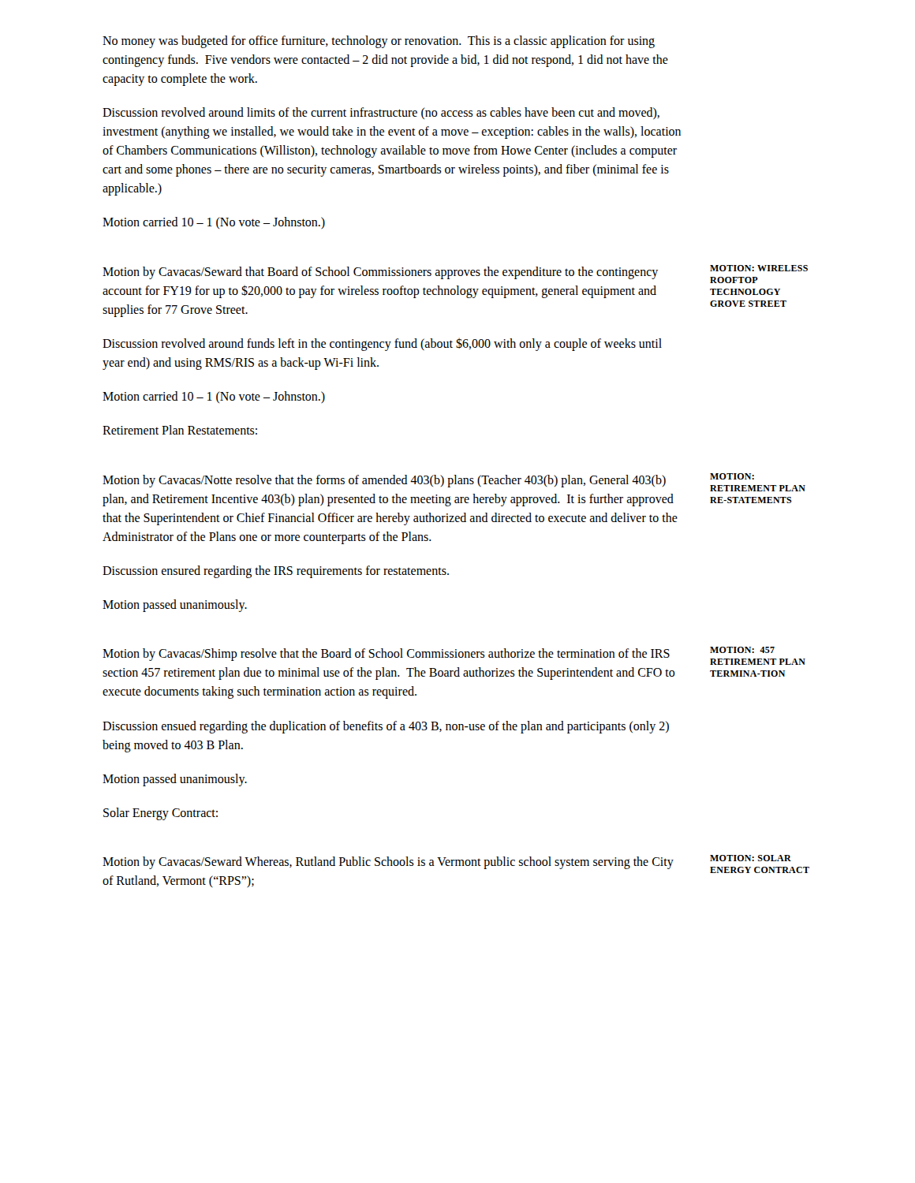No money was budgeted for office furniture, technology or renovation. This is a classic application for using contingency funds. Five vendors were contacted – 2 did not provide a bid, 1 did not respond, 1 did not have the capacity to complete the work.
Discussion revolved around limits of the current infrastructure (no access as cables have been cut and moved), investment (anything we installed, we would take in the event of a move – exception: cables in the walls), location of Chambers Communications (Williston), technology available to move from Howe Center (includes a computer cart and some phones – there are no security cameras, Smartboards or wireless points), and fiber (minimal fee is applicable.)
Motion carried 10 – 1 (No vote – Johnston.)
Motion by Cavacas/Seward that Board of School Commissioners approves the expenditure to the contingency account for FY19 for up to $20,000 to pay for wireless rooftop technology equipment, general equipment and supplies for 77 Grove Street.
Discussion revolved around funds left in the contingency fund (about $6,000 with only a couple of weeks until year end) and using RMS/RIS as a back-up Wi-Fi link.
Motion carried 10 – 1 (No vote – Johnston.)
Retirement Plan Restatements:
Motion: Wireless Rooftop Technology Grove Street
Motion by Cavacas/Notte resolve that the forms of amended 403(b) plans (Teacher 403(b) plan, General 403(b) plan, and Retirement Incentive 403(b) plan) presented to the meeting are hereby approved. It is further approved that the Superintendent or Chief Financial Officer are hereby authorized and directed to execute and deliver to the Administrator of the Plans one or more counterparts of the Plans.
Discussion ensured regarding the IRS requirements for restatements.
Motion passed unanimously.
Motion: Retirement Plan Re-statements
Motion by Cavacas/Shimp resolve that the Board of School Commissioners authorize the termination of the IRS section 457 retirement plan due to minimal use of the plan. The Board authorizes the Superintendent and CFO to execute documents taking such termination action as required.
Discussion ensued regarding the duplication of benefits of a 403 B, non-use of the plan and participants (only 2) being moved to 403 B Plan.
Motion passed unanimously.
Solar Energy Contract:
Motion: 457 Retirement Plan Termina-tion
Motion by Cavacas/Seward Whereas, Rutland Public Schools is a Vermont public school system serving the City of Rutland, Vermont (“RPS”);
Motion: Solar Energy Contract